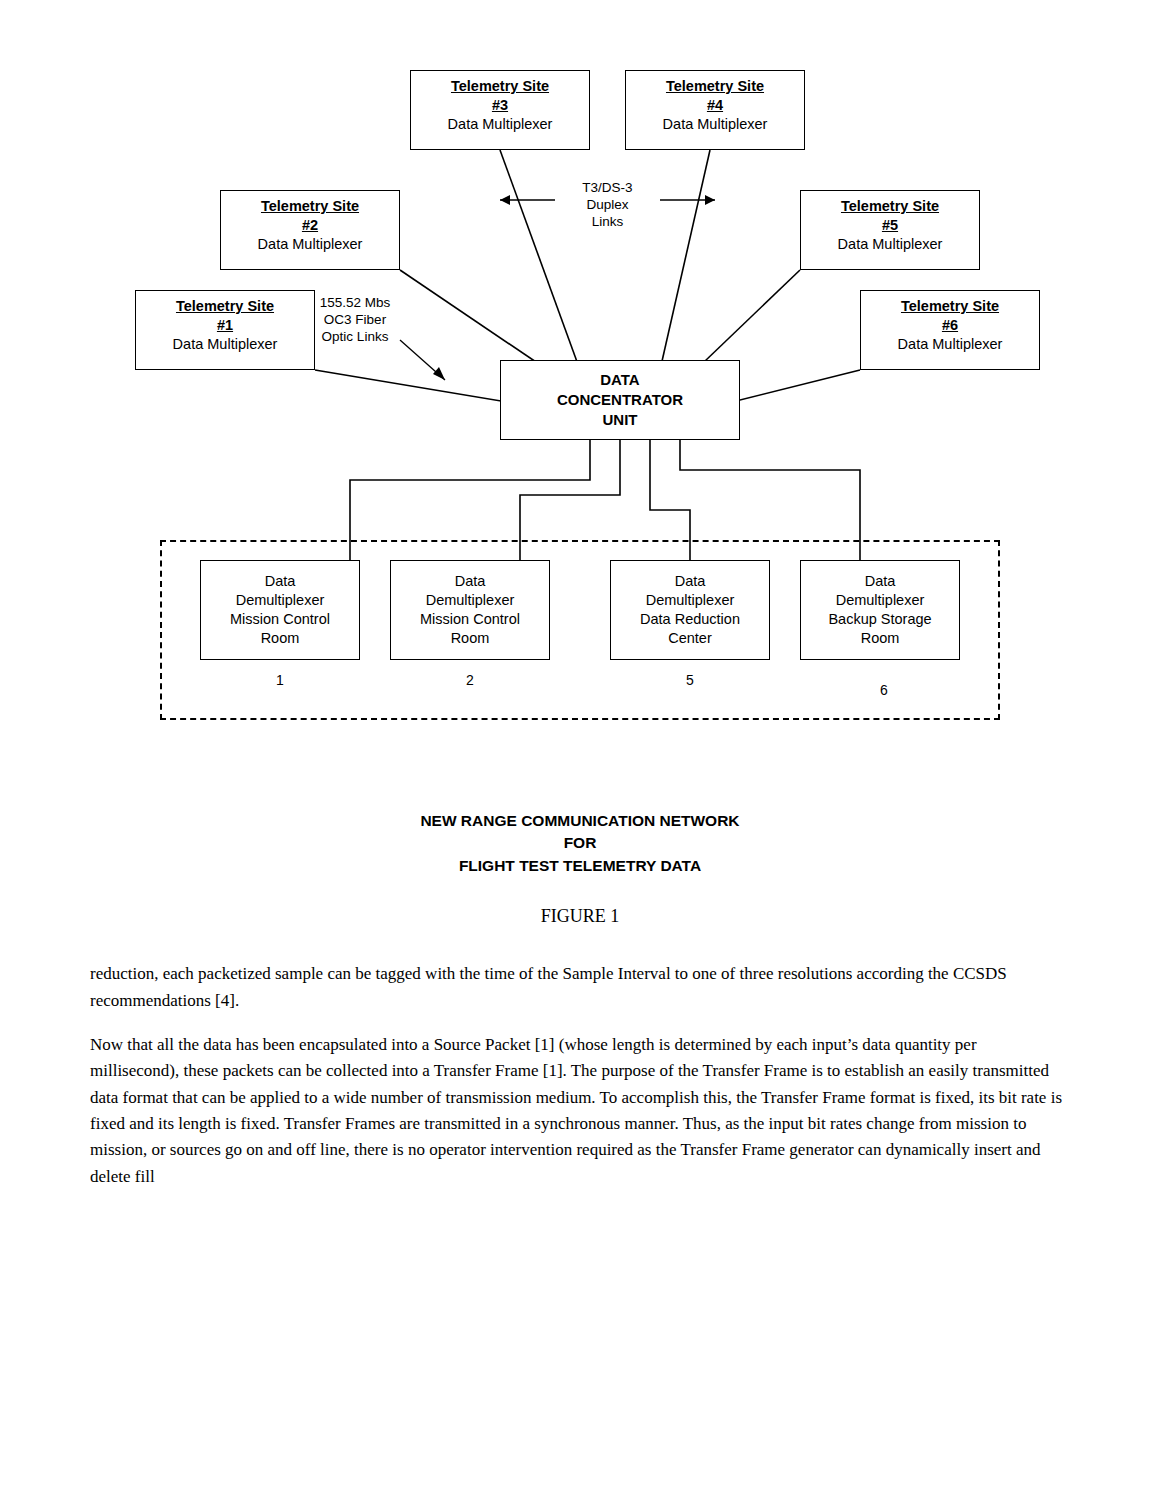Telemetry Site #3 Data Multiplexer
Telemetry Site #4 Data Multiplexer
Telemetry Site #2 Data Multiplexer
Telemetry Site #5 Data Multiplexer
Telemetry Site #1 Data Multiplexer
Telemetry Site #6 Data Multiplexer
DATA
CONCENTRATOR
UNIT
T3/DS-3
Duplex
Links
155.52 Mbs
OC3 Fiber
Optic Links
Data
Demultiplexer
Mission Control
Room
Data
Demultiplexer
Mission Control
Room
Data
Demultiplexer
Data Reduction
Center
Data
Demultiplexer
Backup Storage
Room
1
2
5
6
NEW RANGE COMMUNICATION NETWORK
FOR
FLIGHT TEST TELEMETRY DATA
FIGURE 1
reduction, each packetized sample can be tagged with the time of the Sample Interval to one of three resolutions according the CCSDS recommendations [4].
Now that all the data has been encapsulated into a Source Packet [1] (whose length is determined by each input’s data quantity per millisecond), these packets can be collected into a Transfer Frame [1]. The purpose of the Transfer Frame is to establish an easily transmitted data format that can be applied to a wide number of transmission medium. To accomplish this, the Transfer Frame format is fixed, its bit rate is fixed and its length is fixed. Transfer Frames are transmitted in a synchronous manner. Thus, as the input bit rates change from mission to mission, or sources go on and off line, there is no operator intervention required as the Transfer Frame generator can dynamically insert and delete fill